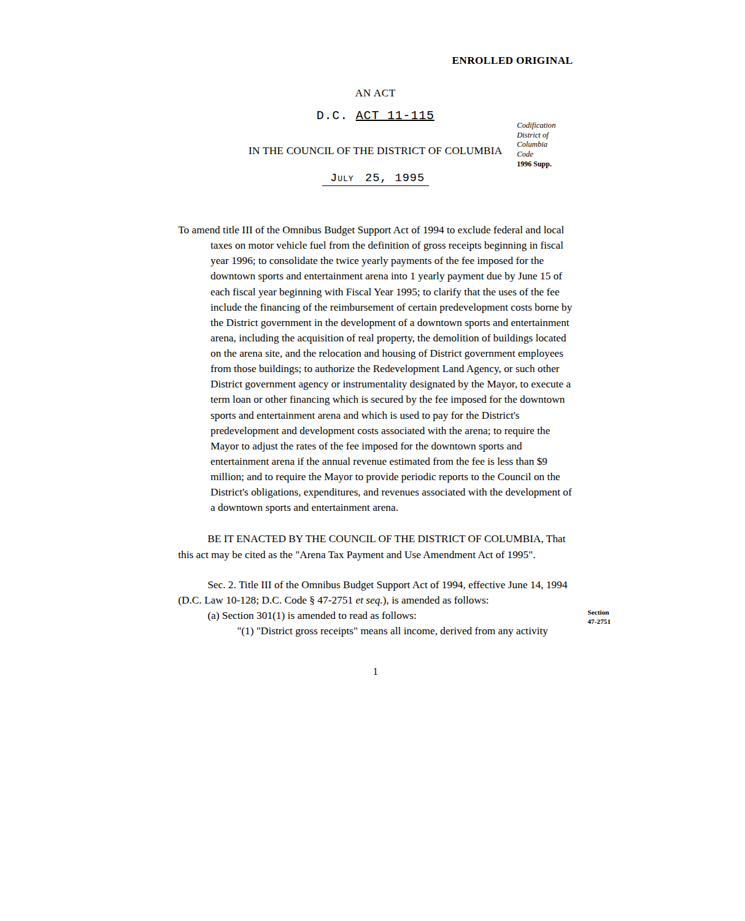ENROLLED ORIGINAL
Codification
District of
Columbia
Code
1996 Supp.
AN ACT
D.C. ACT 11-115
IN THE COUNCIL OF THE DISTRICT OF COLUMBIA
July 25, 1995
To amend title III of the Omnibus Budget Support Act of 1994 to exclude federal and local taxes on motor vehicle fuel from the definition of gross receipts beginning in fiscal year 1996; to consolidate the twice yearly payments of the fee imposed for the downtown sports and entertainment arena into 1 yearly payment due by June 15 of each fiscal year beginning with Fiscal Year 1995; to clarify that the uses of the fee include the financing of the reimbursement of certain predevelopment costs borne by the District government in the development of a downtown sports and entertainment arena, including the acquisition of real property, the demolition of buildings located on the arena site, and the relocation and housing of District government employees from those buildings; to authorize the Redevelopment Land Agency, or such other District government agency or instrumentality designated by the Mayor, to execute a term loan or other financing which is secured by the fee imposed for the downtown sports and entertainment arena and which is used to pay for the District's predevelopment and development costs associated with the arena; to require the Mayor to adjust the rates of the fee imposed for the downtown sports and entertainment arena if the annual revenue estimated from the fee is less than $9 million; and to require the Mayor to provide periodic reports to the Council on the District's obligations, expenditures, and revenues associated with the development of a downtown sports and entertainment arena.
BE IT ENACTED BY THE COUNCIL OF THE DISTRICT OF COLUMBIA, That this act may be cited as the "Arena Tax Payment and Use Amendment Act of 1995".
Sec. 2. Title III of the Omnibus Budget Support Act of 1994, effective June 14, 1994 (D.C. Law 10-128; D.C. Code § 47-2751 et seq.), is amended as follows:
(a) Section 301(1) is amended to read as follows: Section
47-2751
"(1) "District gross receipts" means all income, derived from any activity
1